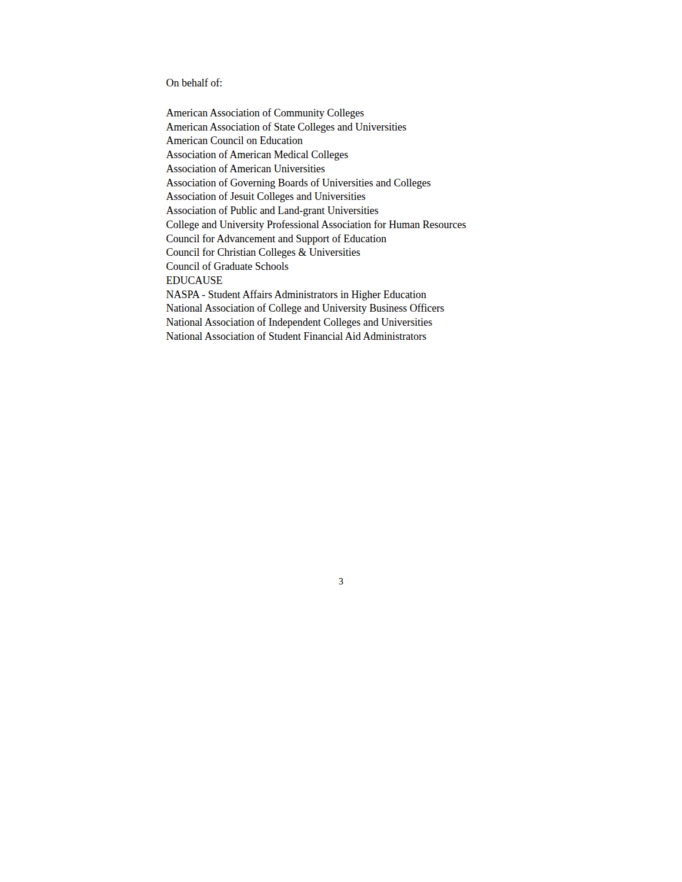On behalf of:
American Association of Community Colleges
American Association of State Colleges and Universities
American Council on Education
Association of American Medical Colleges
Association of American Universities
Association of Governing Boards of Universities and Colleges
Association of Jesuit Colleges and Universities
Association of Public and Land-grant Universities
College and University Professional Association for Human Resources
Council for Advancement and Support of Education
Council for Christian Colleges & Universities
Council of Graduate Schools
EDUCAUSE
NASPA - Student Affairs Administrators in Higher Education
National Association of College and University Business Officers
National Association of Independent Colleges and Universities
National Association of Student Financial Aid Administrators
3